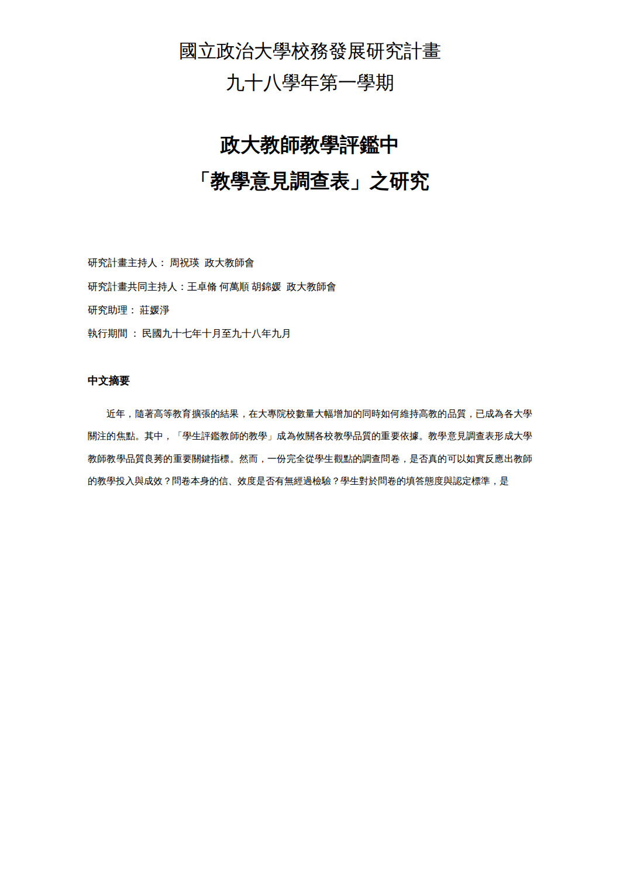國立政治大學校務發展研究計畫
九十八學年第一學期
政大教師教學評鑑中
「教學意見調查表」之研究
研究計畫主持人： 周祝瑛 政大教師會
研究計畫共同主持人：王卓脩 何萬順 胡錦媛 政大教師會
研究助理： 莊媛淨
執行期間 ： 民國九十七年十月至九十八年九月
中文摘要
近年，隨著高等教育擴張的結果，在大專院校數量大幅增加的同時如何維持高教的品質，已成為各大學關注的焦點。其中，「學生評鑑教師的教學」成為攸關各校教學品質的重要依據。教學意見調查表形成大學教師教學品質良莠的重要關鍵指標。然而，一份完全從學生觀點的調查問卷，是否真的可以如實反應出教師的教學投入與成效？問卷本身的信、效度是否有無經過檢驗？學生對於問卷的填答態度與認定標準，是